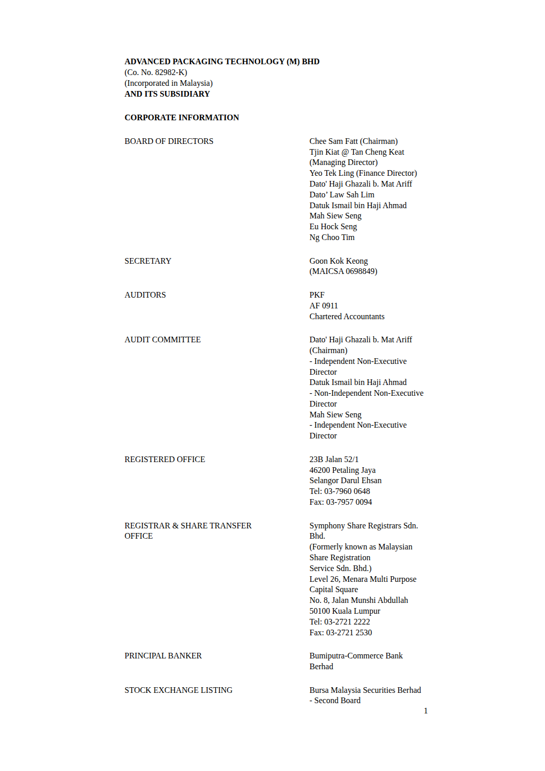ADVANCED PACKAGING TECHNOLOGY (M) BHD
(Co. No. 82982-K)
(Incorporated in Malaysia)
AND ITS SUBSIDIARY
CORPORATE INFORMATION
| BOARD OF DIRECTORS | Chee Sam Fatt (Chairman) Tjin Kiat @ Tan Cheng Keat (Managing Director) Yeo Tek Ling (Finance Director) Dato' Haji Ghazali b. Mat Ariff Dato’ Law Sah Lim Datuk Ismail bin Haji Ahmad Mah Siew Seng Eu Hock Seng Ng Choo Tim |
| SECRETARY | Goon Kok Keong (MAICSA 0698849) |
| AUDITORS | PKF AF 0911 Chartered Accountants |
| AUDIT COMMITTEE | Dato' Haji Ghazali b. Mat Ariff (Chairman) - Independent Non-Executive Director Datuk Ismail bin Haji Ahmad - Non-Independent Non-Executive Director Mah Siew Seng - Independent Non-Executive Director |
| REGISTERED OFFICE | 23B Jalan 52/1 46200 Petaling Jaya Selangor Darul Ehsan Tel: 03-7960 0648 Fax: 03-7957 0094 |
| REGISTRAR & SHARE TRANSFER OFFICE | Symphony Share Registrars Sdn. Bhd. (Formerly known as Malaysian Share Registration Service Sdn. Bhd.) Level 26, Menara Multi Purpose Capital Square No. 8, Jalan Munshi Abdullah 50100 Kuala Lumpur Tel: 03-2721 2222 Fax: 03-2721 2530 |
| PRINCIPAL BANKER | Bumiputra-Commerce Bank Berhad |
| STOCK EXCHANGE LISTING | Bursa Malaysia Securities Berhad - Second Board |
1